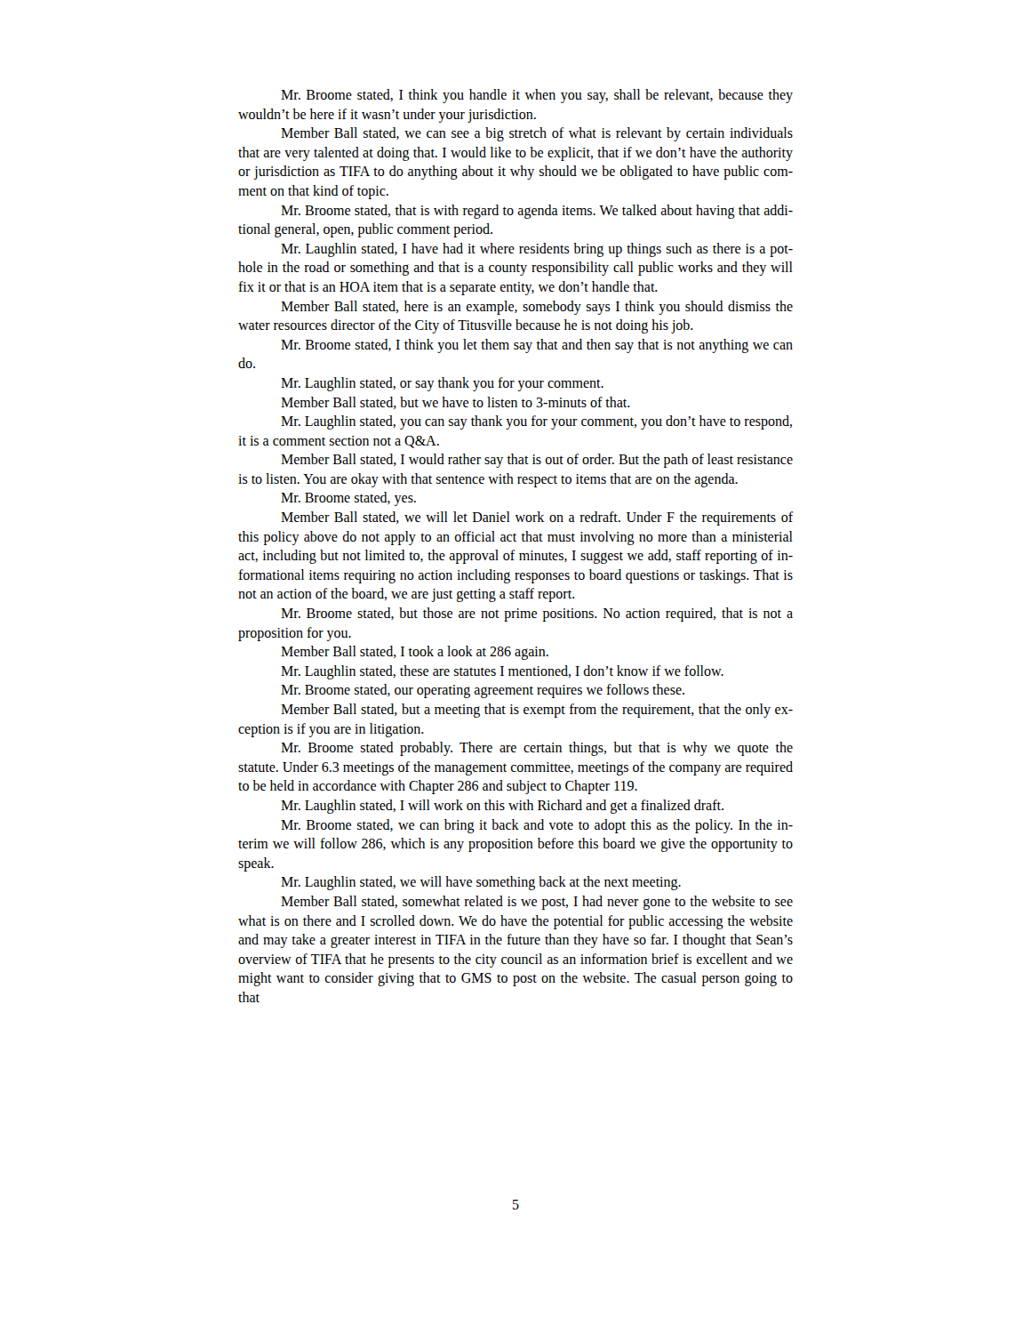Mr. Broome stated, I think you handle it when you say, shall be relevant, because they wouldn’t be here if it wasn’t under your jurisdiction.
Member Ball stated, we can see a big stretch of what is relevant by certain individuals that are very talented at doing that. I would like to be explicit, that if we don’t have the authority or jurisdiction as TIFA to do anything about it why should we be obligated to have public comment on that kind of topic.
Mr. Broome stated, that is with regard to agenda items. We talked about having that additional general, open, public comment period.
Mr. Laughlin stated, I have had it where residents bring up things such as there is a pothole in the road or something and that is a county responsibility call public works and they will fix it or that is an HOA item that is a separate entity, we don’t handle that.
Member Ball stated, here is an example, somebody says I think you should dismiss the water resources director of the City of Titusville because he is not doing his job.
Mr. Broome stated, I think you let them say that and then say that is not anything we can do.
Mr. Laughlin stated, or say thank you for your comment.
Member Ball stated, but we have to listen to 3-minuts of that.
Mr. Laughlin stated, you can say thank you for your comment, you don’t have to respond, it is a comment section not a Q&A.
Member Ball stated, I would rather say that is out of order. But the path of least resistance is to listen. You are okay with that sentence with respect to items that are on the agenda.
Mr. Broome stated, yes.
Member Ball stated, we will let Daniel work on a redraft. Under F the requirements of this policy above do not apply to an official act that must involving no more than a ministerial act, including but not limited to, the approval of minutes, I suggest we add, staff reporting of informational items requiring no action including responses to board questions or taskings. That is not an action of the board, we are just getting a staff report.
Mr. Broome stated, but those are not prime positions. No action required, that is not a proposition for you.
Member Ball stated, I took a look at 286 again.
Mr. Laughlin stated, these are statutes I mentioned, I don’t know if we follow.
Mr. Broome stated, our operating agreement requires we follows these.
Member Ball stated, but a meeting that is exempt from the requirement, that the only exception is if you are in litigation.
Mr. Broome stated probably. There are certain things, but that is why we quote the statute. Under 6.3 meetings of the management committee, meetings of the company are required to be held in accordance with Chapter 286 and subject to Chapter 119.
Mr. Laughlin stated, I will work on this with Richard and get a finalized draft.
Mr. Broome stated, we can bring it back and vote to adopt this as the policy. In the interim we will follow 286, which is any proposition before this board we give the opportunity to speak.
Mr. Laughlin stated, we will have something back at the next meeting.
Member Ball stated, somewhat related is we post, I had never gone to the website to see what is on there and I scrolled down. We do have the potential for public accessing the website and may take a greater interest in TIFA in the future than they have so far. I thought that Sean’s overview of TIFA that he presents to the city council as an information brief is excellent and we might want to consider giving that to GMS to post on the website. The casual person going to that
5